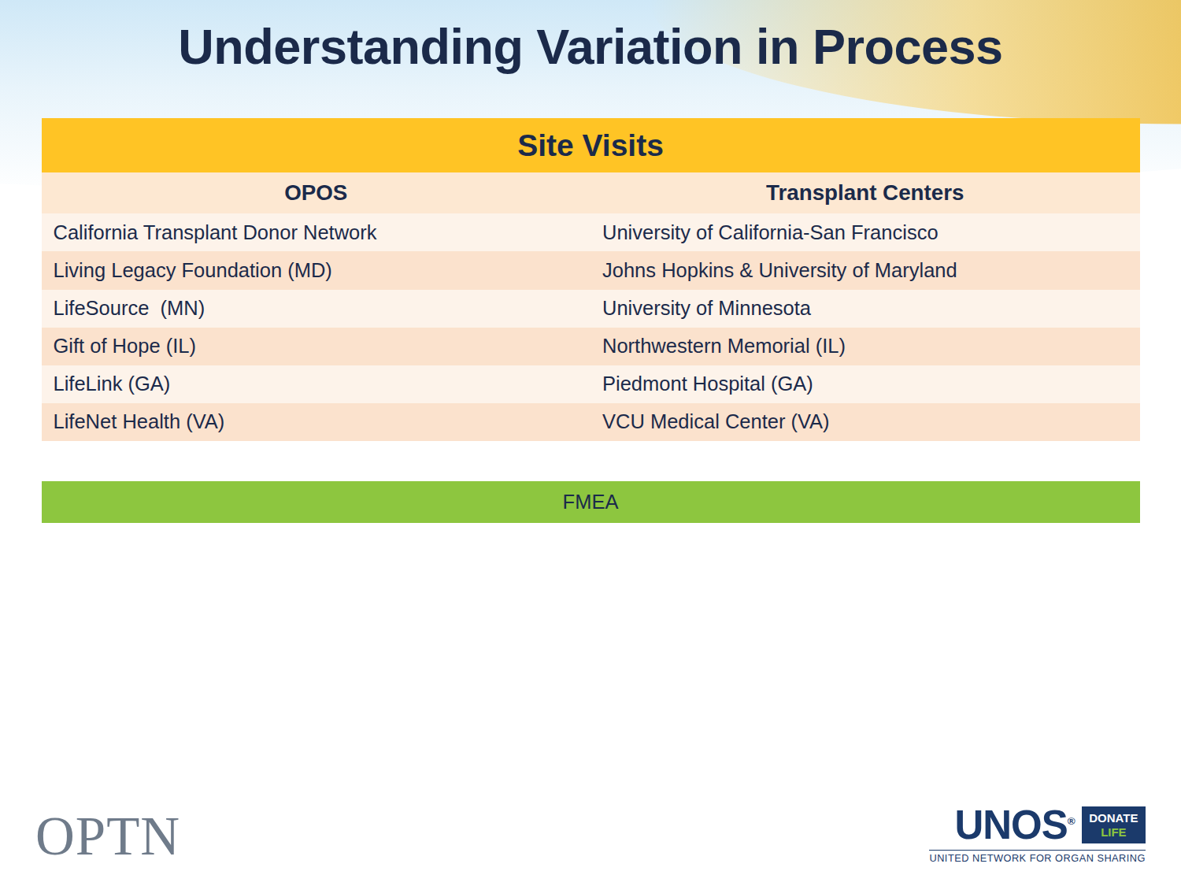Understanding Variation in Process
Site Visits
| OPOS | Transplant Centers |
| --- | --- |
| California Transplant Donor Network | University of California-San Francisco |
| Living Legacy Foundation (MD) | Johns Hopkins & University of Maryland |
| LifeSource (MN) | University of Minnesota |
| Gift of Hope (IL) | Northwestern Memorial (IL) |
| LifeLink (GA) | Piedmont Hospital (GA) |
| LifeNet Health (VA) | VCU Medical Center (VA) |
FMEA
OPTN
UNOS® DONATE
LIFE
UNITED NETWORK FOR ORGAN SHARING